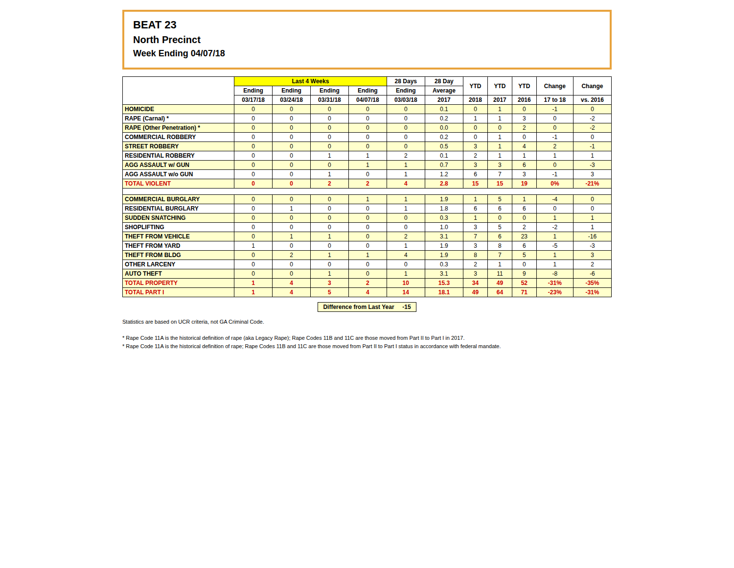BEAT 23
North Precinct
Week Ending 04/07/18
| | Last 4 Weeks | 28 Days | 28 Day | YTD | YTD | YTD | Change | Change |
| --- | --- | --- | --- | --- | --- | --- | --- | --- |
| Ending | Ending | Ending | Ending | Ending | Average |
| 03/17/18 | 03/24/18 | 03/31/18 | 04/07/18 | 03/03/18 | 2017 | 2018 | 2017 | 2016 | 17 to 18 | vs. 2016 |
| HOMICIDE | 0 | 0 | 0 | 0 | 0 | 0.1 | 0 | 1 | 0 | -1 | 0 |
| RAPE (Carnal) * | 0 | 0 | 0 | 0 | 0 | 0.2 | 1 | 1 | 3 | 0 | -2 |
| RAPE (Other Penetration) * | 0 | 0 | 0 | 0 | 0 | 0.0 | 0 | 0 | 2 | 0 | -2 |
| COMMERCIAL ROBBERY | 0 | 0 | 0 | 0 | 0 | 0.2 | 0 | 1 | 0 | -1 | 0 |
| STREET ROBBERY | 0 | 0 | 0 | 0 | 0 | 0.5 | 3 | 1 | 4 | 2 | -1 |
| RESIDENTIAL ROBBERY | 0 | 0 | 1 | 1 | 2 | 0.1 | 2 | 1 | 1 | 1 | 1 |
| AGG ASSAULT w/ GUN | 0 | 0 | 0 | 1 | 1 | 0.7 | 3 | 3 | 6 | 0 | -3 |
| AGG ASSAULT w/o GUN | 0 | 0 | 1 | 0 | 1 | 1.2 | 6 | 7 | 3 | -1 | 3 |
| TOTAL VIOLENT | 0 | 0 | 2 | 2 | 4 | 2.8 | 15 | 15 | 19 | 0% | -21% |
| COMMERCIAL BURGLARY | 0 | 0 | 0 | 1 | 1 | 1.9 | 1 | 5 | 1 | -4 | 0 |
| RESIDENTIAL BURGLARY | 0 | 1 | 0 | 0 | 1 | 1.8 | 6 | 6 | 6 | 0 | 0 |
| SUDDEN SNATCHING | 0 | 0 | 0 | 0 | 0 | 0.3 | 1 | 0 | 0 | 1 | 1 |
| SHOPLIFTING | 0 | 0 | 0 | 0 | 0 | 1.0 | 3 | 5 | 2 | -2 | 1 |
| THEFT FROM VEHICLE | 0 | 1 | 1 | 0 | 2 | 3.1 | 7 | 6 | 23 | 1 | -16 |
| THEFT FROM YARD | 1 | 0 | 0 | 0 | 1 | 1.9 | 3 | 8 | 6 | -5 | -3 |
| THEFT FROM BLDG | 0 | 2 | 1 | 1 | 4 | 1.9 | 8 | 7 | 5 | 1 | 3 |
| OTHER LARCENY | 0 | 0 | 0 | 0 | 0 | 0.3 | 2 | 1 | 0 | 1 | 2 |
| AUTO THEFT | 0 | 0 | 1 | 0 | 1 | 3.1 | 3 | 11 | 9 | -8 | -6 |
| TOTAL PROPERTY | 1 | 4 | 3 | 2 | 10 | 15.3 | 34 | 49 | 52 | -31% | -35% |
| TOTAL PART I | 1 | 4 | 5 | 4 | 14 | 18.1 | 49 | 64 | 71 | -23% | -31% |
Difference from Last Year -15
Statistics are based on UCR criteria, not GA Criminal Code.
* Rape Code 11A is the historical definition of rape (aka Legacy Rape); Rape Codes 11B and 11C are those moved from Part II to Part I in 2017.
* Rape Code 11A is the historical definition of rape; Rape Codes 11B and 11C are those moved from Part II to Part I status in accordance with federal mandate.